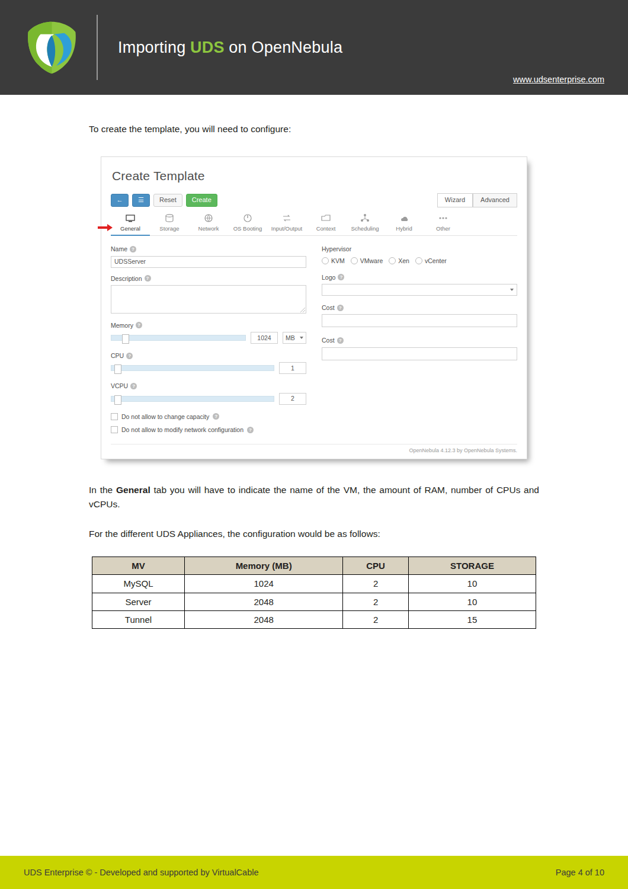Importing UDS on OpenNebula
www.udsenterprise.com
To create the template, you will need to configure:
Create Template
← ☰ Reset Create Wizard Advanced
General
Storage
Network
OS Booting
Input/Output
Context
Scheduling
Hybrid
Other
Name ?
UDSServer
Description ?
Memory ?
1024
MB
CPU ?
1
VCPU ?
2
Do not allow to change capacity ?
Do not allow to modify network configuration ?
Hypervisor
KVM VMware Xen vCenter
Logo ?
Cost ?
Cost ?
OpenNebula 4.12.3 by OpenNebula Systems.
In the General tab you will have to indicate the name of the VM, the amount of RAM, number of CPUs and vCPUs.
For the different UDS Appliances, the configuration would be as follows:
| MV | Memory (MB) | CPU | STORAGE |
| --- | --- | --- | --- |
| MySQL | 1024 | 2 | 10 |
| Server | 2048 | 2 | 10 |
| Tunnel | 2048 | 2 | 15 |
UDS Enterprise © - Developed and supported by VirtualCable
Page 4 of 10